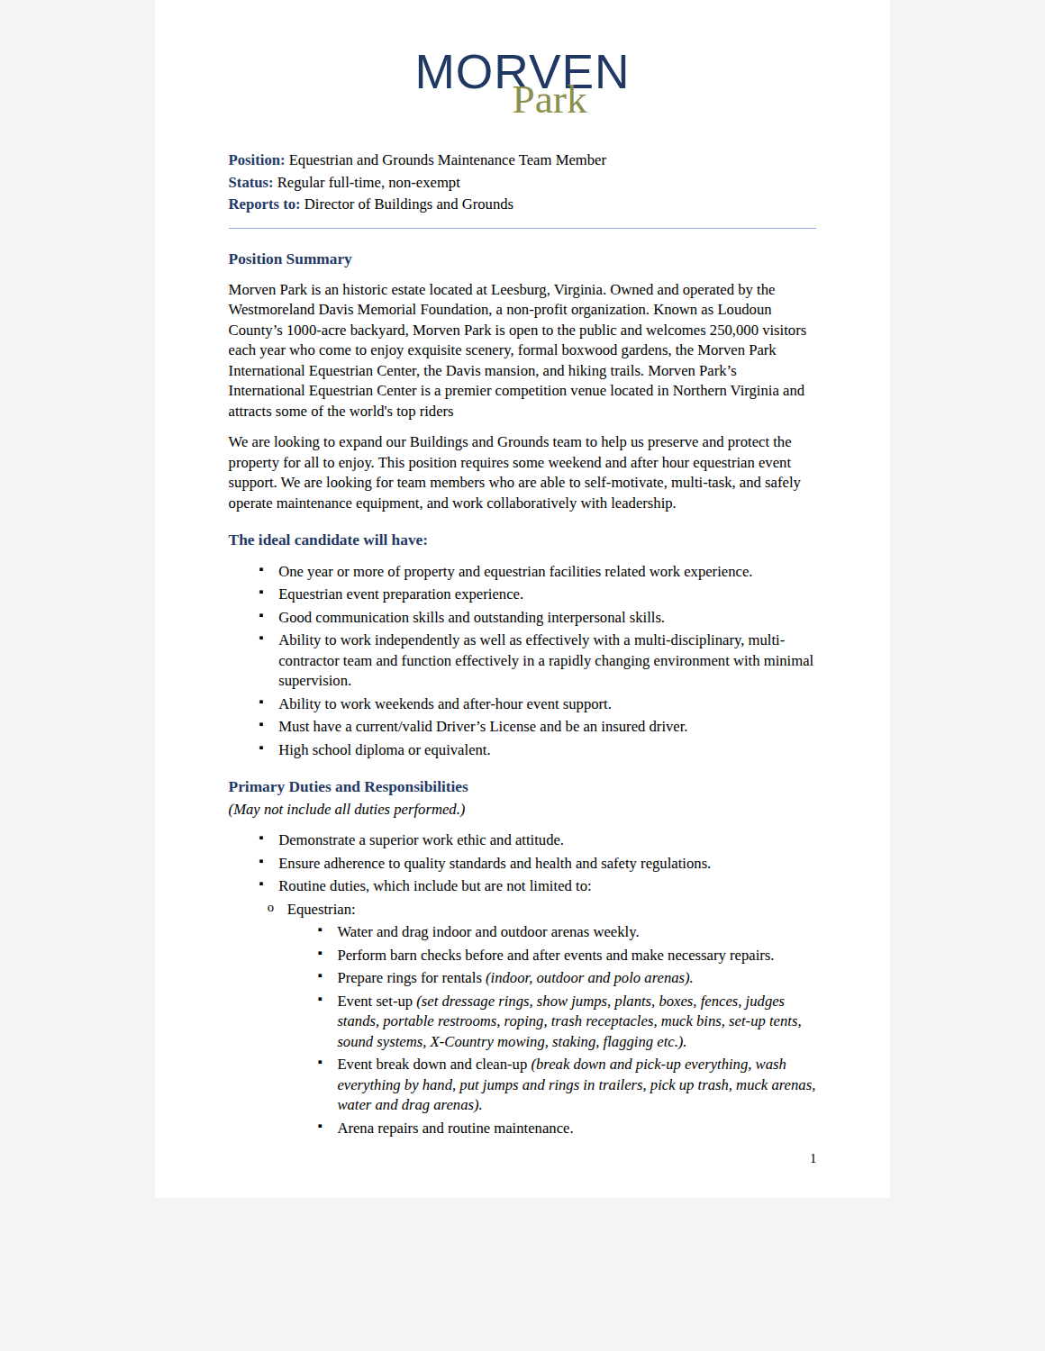MORVEN Park
Position: Equestrian and Grounds Maintenance Team Member
Status: Regular full-time, non-exempt
Reports to: Director of Buildings and Grounds
Position Summary
Morven Park is an historic estate located at Leesburg, Virginia. Owned and operated by the Westmoreland Davis Memorial Foundation, a non-profit organization. Known as Loudoun County’s 1000-acre backyard, Morven Park is open to the public and welcomes 250,000 visitors each year who come to enjoy exquisite scenery, formal boxwood gardens, the Morven Park International Equestrian Center, the Davis mansion, and hiking trails. Morven Park’s International Equestrian Center is a premier competition venue located in Northern Virginia and attracts some of the world's top riders
We are looking to expand our Buildings and Grounds team to help us preserve and protect the property for all to enjoy. This position requires some weekend and after hour equestrian event support. We are looking for team members who are able to self-motivate, multi-task, and safely operate maintenance equipment, and work collaboratively with leadership.
The ideal candidate will have:
One year or more of property and equestrian facilities related work experience.
Equestrian event preparation experience.
Good communication skills and outstanding interpersonal skills.
Ability to work independently as well as effectively with a multi-disciplinary, multi-contractor team and function effectively in a rapidly changing environment with minimal supervision.
Ability to work weekends and after-hour event support.
Must have a current/valid Driver’s License and be an insured driver.
High school diploma or equivalent.
Primary Duties and Responsibilities
(May not include all duties performed.)
Demonstrate a superior work ethic and attitude.
Ensure adherence to quality standards and health and safety regulations.
Routine duties, which include but are not limited to:
Equestrian:
Water and drag indoor and outdoor arenas weekly.
Perform barn checks before and after events and make necessary repairs.
Prepare rings for rentals (indoor, outdoor and polo arenas).
Event set-up (set dressage rings, show jumps, plants, boxes, fences, judges stands, portable restrooms, roping, trash receptacles, muck bins, set-up tents, sound systems, X-Country mowing, staking, flagging etc.).
Event break down and clean-up (break down and pick-up everything, wash everything by hand, put jumps and rings in trailers, pick up trash, muck arenas, water and drag arenas).
Arena repairs and routine maintenance.
1